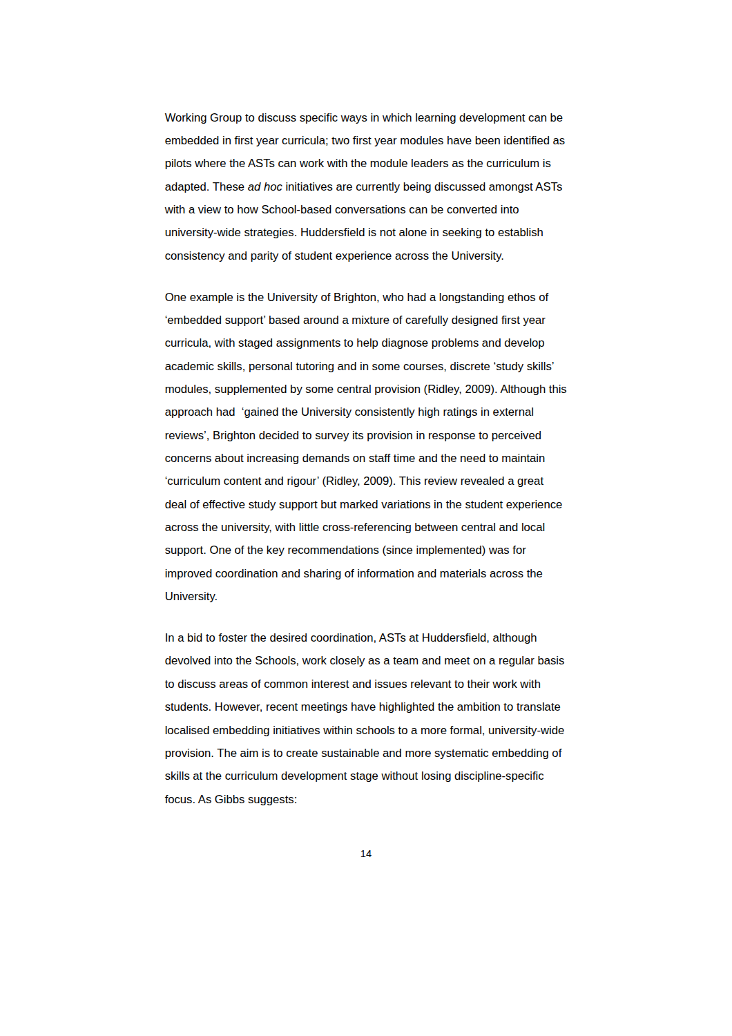Working Group to discuss specific ways in which learning development can be embedded in first year curricula; two first year modules have been identified as pilots where the ASTs can work with the module leaders as the curriculum is adapted. These ad hoc initiatives are currently being discussed amongst ASTs with a view to how School-based conversations can be converted into university-wide strategies. Huddersfield is not alone in seeking to establish consistency and parity of student experience across the University.
One example is the University of Brighton, who had a longstanding ethos of ‘embedded support’ based around a mixture of carefully designed first year curricula, with staged assignments to help diagnose problems and develop academic skills, personal tutoring and in some courses, discrete ‘study skills’ modules, supplemented by some central provision (Ridley, 2009). Although this approach had ‘gained the University consistently high ratings in external reviews’, Brighton decided to survey its provision in response to perceived concerns about increasing demands on staff time and the need to maintain ‘curriculum content and rigour’ (Ridley, 2009). This review revealed a great deal of effective study support but marked variations in the student experience across the university, with little cross-referencing between central and local support. One of the key recommendations (since implemented) was for improved coordination and sharing of information and materials across the University.
In a bid to foster the desired coordination, ASTs at Huddersfield, although devolved into the Schools, work closely as a team and meet on a regular basis to discuss areas of common interest and issues relevant to their work with students. However, recent meetings have highlighted the ambition to translate localised embedding initiatives within schools to a more formal, university-wide provision. The aim is to create sustainable and more systematic embedding of skills at the curriculum development stage without losing discipline-specific focus. As Gibbs suggests:
14